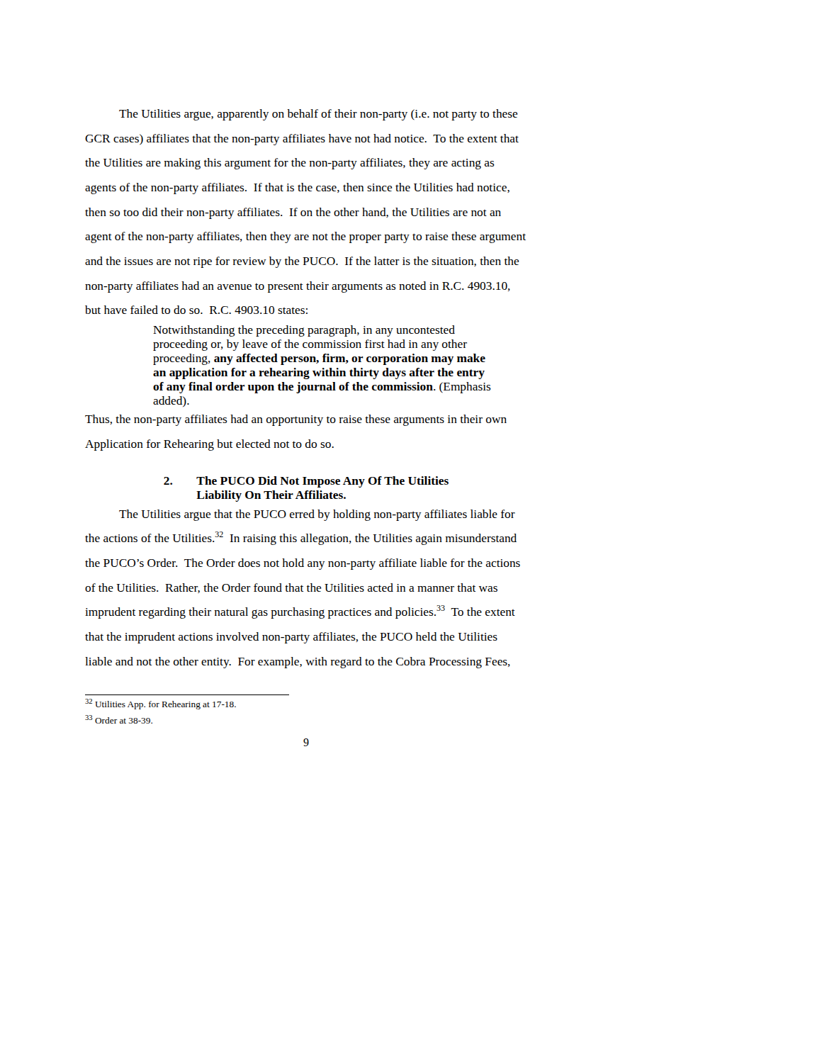The Utilities argue, apparently on behalf of their non-party (i.e. not party to these GCR cases) affiliates that the non-party affiliates have not had notice. To the extent that the Utilities are making this argument for the non-party affiliates, they are acting as agents of the non-party affiliates. If that is the case, then since the Utilities had notice, then so too did their non-party affiliates. If on the other hand, the Utilities are not an agent of the non-party affiliates, then they are not the proper party to raise these argument and the issues are not ripe for review by the PUCO. If the latter is the situation, then the non-party affiliates had an avenue to present their arguments as noted in R.C. 4903.10, but have failed to do so. R.C. 4903.10 states:
Notwithstanding the preceding paragraph, in any uncontested proceeding or, by leave of the commission first had in any other proceeding, any affected person, firm, or corporation may make an application for a rehearing within thirty days after the entry of any final order upon the journal of the commission. (Emphasis added).
Thus, the non-party affiliates had an opportunity to raise these arguments in their own Application for Rehearing but elected not to do so.
2. The PUCO Did Not Impose Any Of The Utilities
Liability On Their Affiliates.
The Utilities argue that the PUCO erred by holding non-party affiliates liable for the actions of the Utilities.32 In raising this allegation, the Utilities again misunderstand the PUCO’s Order. The Order does not hold any non-party affiliate liable for the actions of the Utilities. Rather, the Order found that the Utilities acted in a manner that was imprudent regarding their natural gas purchasing practices and policies.33 To the extent that the imprudent actions involved non-party affiliates, the PUCO held the Utilities liable and not the other entity. For example, with regard to the Cobra Processing Fees,
32 Utilities App. for Rehearing at 17-18.
33 Order at 38-39.
9